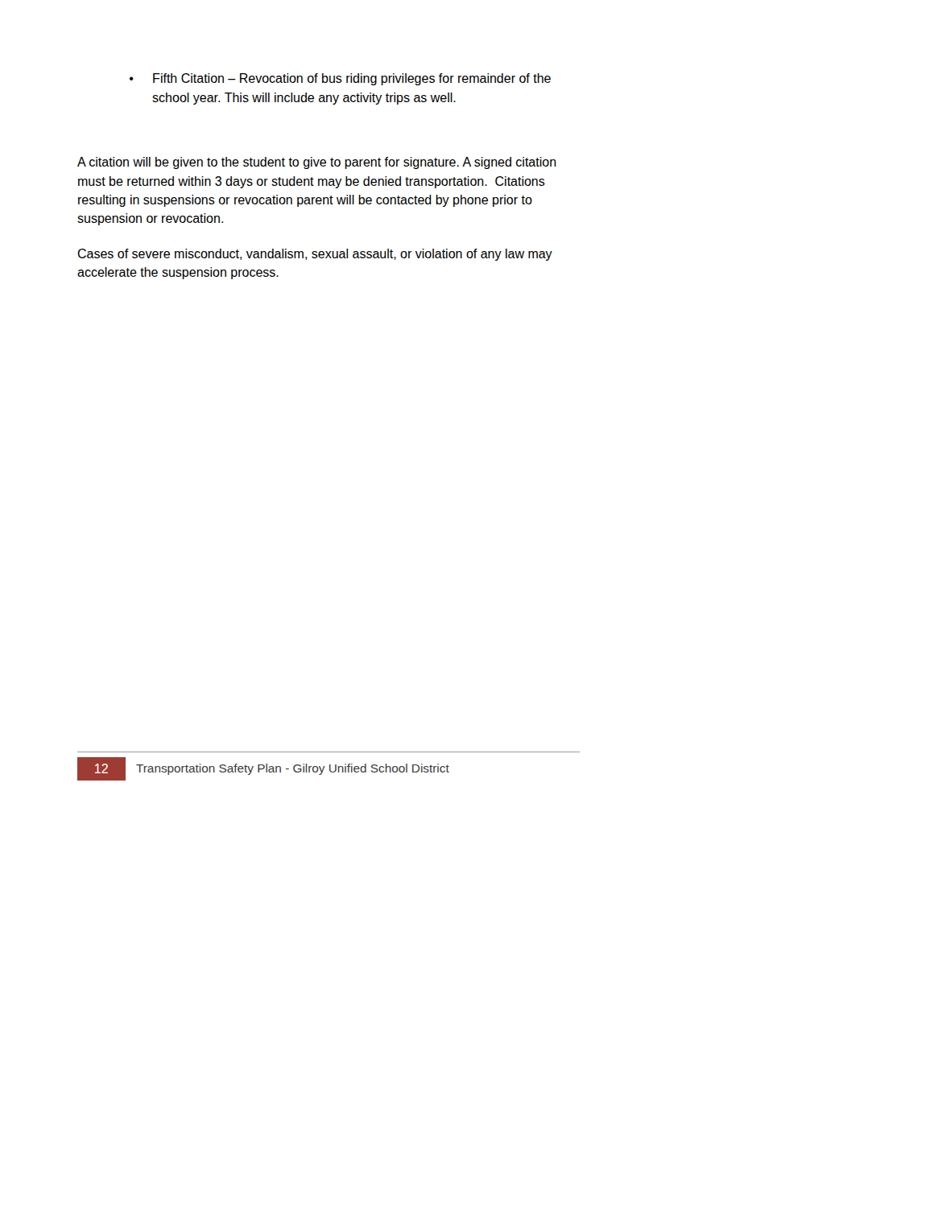Fifth Citation – Revocation of bus riding privileges for remainder of the school year. This will include any activity trips as well.
A citation will be given to the student to give to parent for signature. A signed citation must be returned within 3 days or student may be denied transportation. Citations resulting in suspensions or revocation parent will be contacted by phone prior to suspension or revocation.
Cases of severe misconduct, vandalism, sexual assault, or violation of any law may accelerate the suspension process.
12
Transportation Safety Plan - Gilroy Unified School District